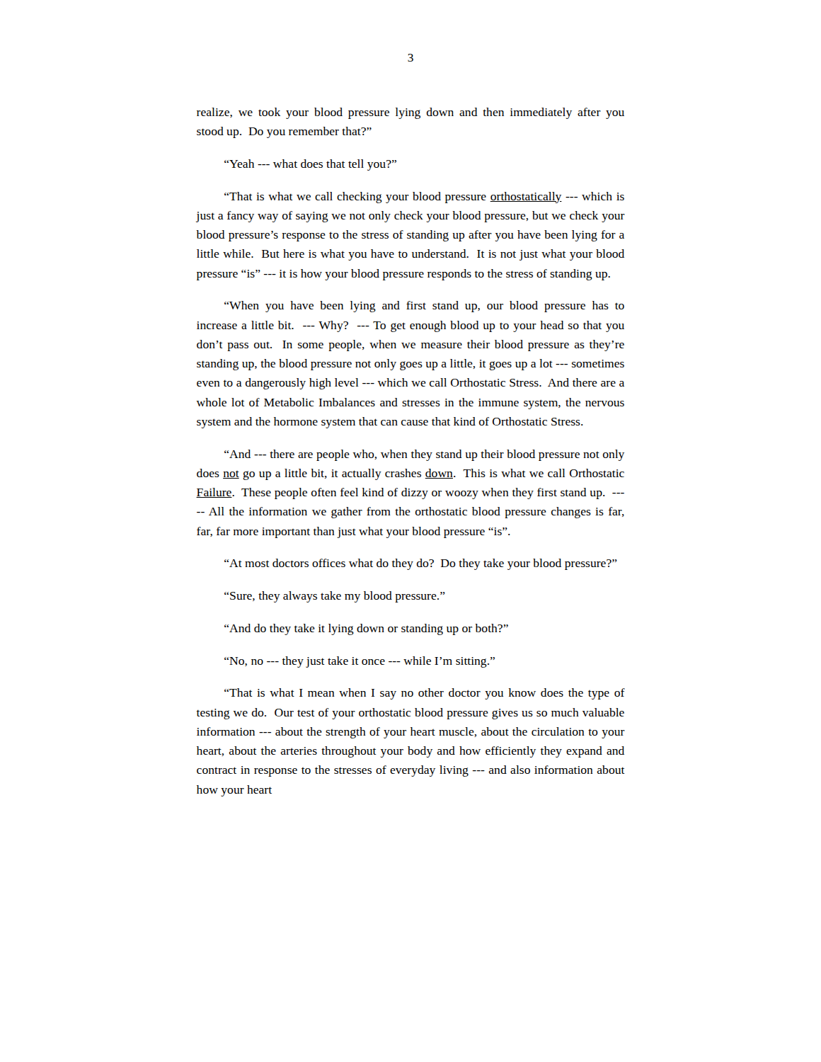3
realize, we took your blood pressure lying down and then immediately after you stood up. Do you remember that?”
“Yeah --- what does that tell you?”
“That is what we call checking your blood pressure orthostatically --- which is just a fancy way of saying we not only check your blood pressure, but we check your blood pressure’s response to the stress of standing up after you have been lying for a little while. But here is what you have to understand. It is not just what your blood pressure “is” --- it is how your blood pressure responds to the stress of standing up.
“When you have been lying and first stand up, our blood pressure has to increase a little bit. --- Why? --- To get enough blood up to your head so that you don’t pass out. In some people, when we measure their blood pressure as they’re standing up, the blood pressure not only goes up a little, it goes up a lot --- sometimes even to a dangerously high level --- which we call Orthostatic Stress. And there are a whole lot of Metabolic Imbalances and stresses in the immune system, the nervous system and the hormone system that can cause that kind of Orthostatic Stress.
“And --- there are people who, when they stand up their blood pressure not only does not go up a little bit, it actually crashes down. This is what we call Orthostatic Failure. These people often feel kind of dizzy or woozy when they first stand up. ----- All the information we gather from the orthostatic blood pressure changes is far, far, far more important than just what your blood pressure “is”.
“At most doctors offices what do they do? Do they take your blood pressure?”
“Sure, they always take my blood pressure.”
“And do they take it lying down or standing up or both?”
“No, no --- they just take it once --- while I’m sitting.”
“That is what I mean when I say no other doctor you know does the type of testing we do. Our test of your orthostatic blood pressure gives us so much valuable information --- about the strength of your heart muscle, about the circulation to your heart, about the arteries throughout your body and how efficiently they expand and contract in response to the stresses of everyday living --- and also information about how your heart